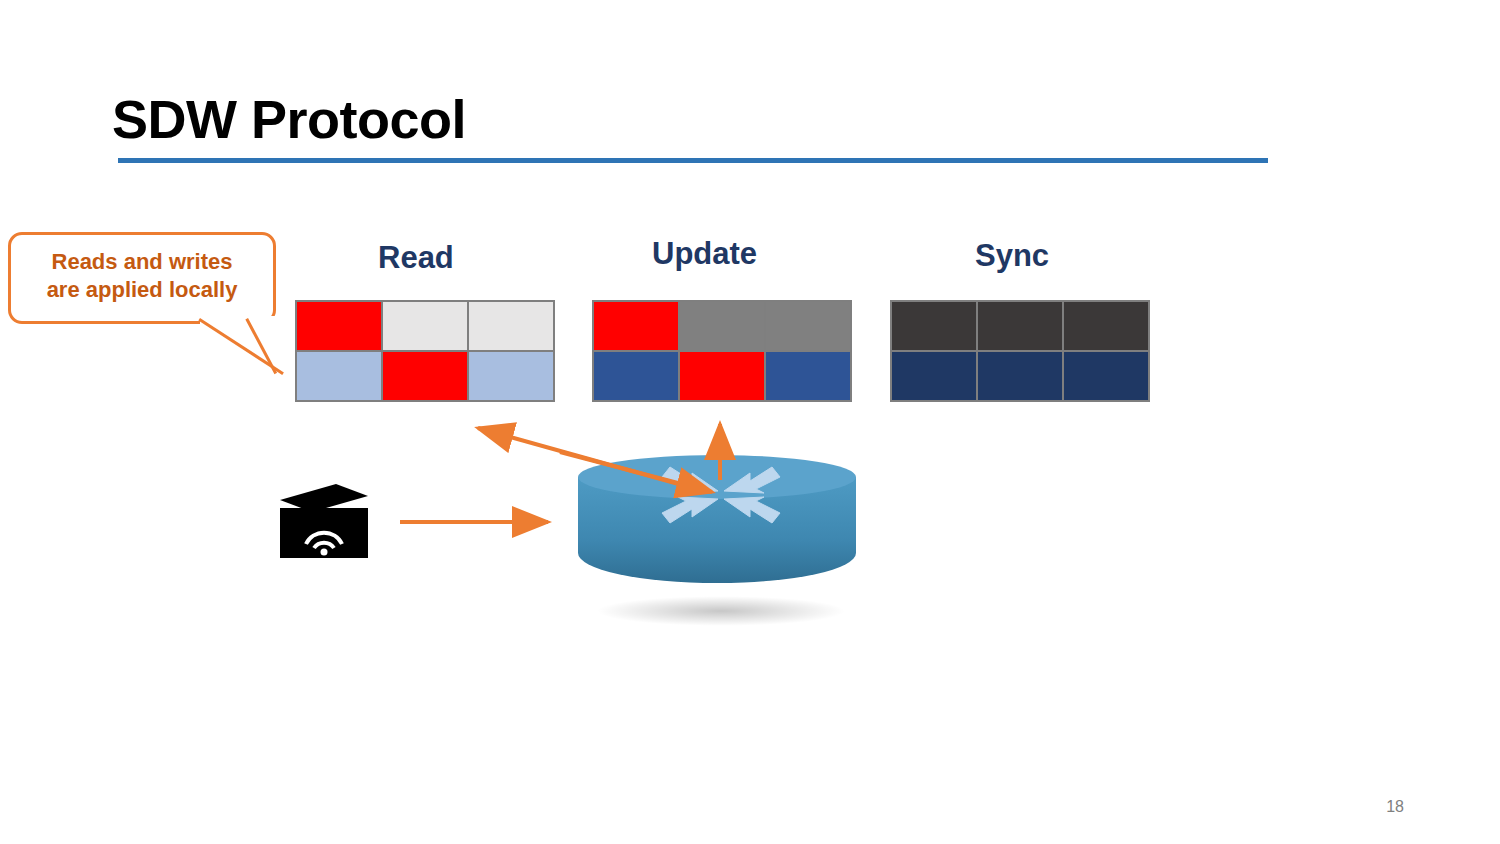SDW Protocol
Read
Update
Sync
Reads and writes
are applied locally
18